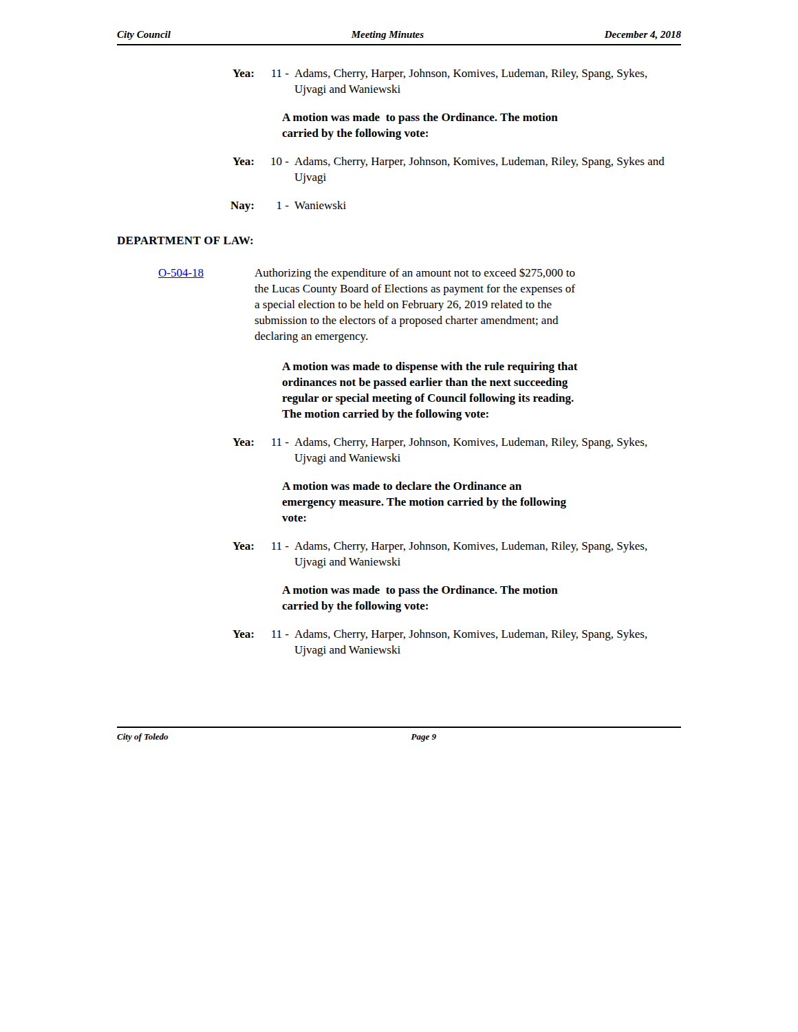City Council
Meeting Minutes
December 4, 2018
Yea:
11 -
Adams, Cherry, Harper, Johnson, Komives, Ludeman, Riley, Spang, Sykes, Ujvagi and Waniewski
A motion was made to pass the Ordinance. The motion carried by the following vote:
Yea:
10 -
Adams, Cherry, Harper, Johnson, Komives, Ludeman, Riley, Spang, Sykes and Ujvagi
Nay:
1 -
Waniewski
DEPARTMENT OF LAW:
O-504-18
Authorizing the expenditure of an amount not to exceed $275,000 to the Lucas County Board of Elections as payment for the expenses of a special election to be held on February 26, 2019 related to the submission to the electors of a proposed charter amendment; and declaring an emergency.
A motion was made to dispense with the rule requiring that ordinances not be passed earlier than the next succeeding regular or special meeting of Council following its reading. The motion carried by the following vote:
Yea:
11 -
Adams, Cherry, Harper, Johnson, Komives, Ludeman, Riley, Spang, Sykes, Ujvagi and Waniewski
A motion was made to declare the Ordinance an emergency measure. The motion carried by the following vote:
Yea:
11 -
Adams, Cherry, Harper, Johnson, Komives, Ludeman, Riley, Spang, Sykes, Ujvagi and Waniewski
A motion was made to pass the Ordinance. The motion carried by the following vote:
Yea:
11 -
Adams, Cherry, Harper, Johnson, Komives, Ludeman, Riley, Spang, Sykes, Ujvagi and Waniewski
City of Toledo
Page 9